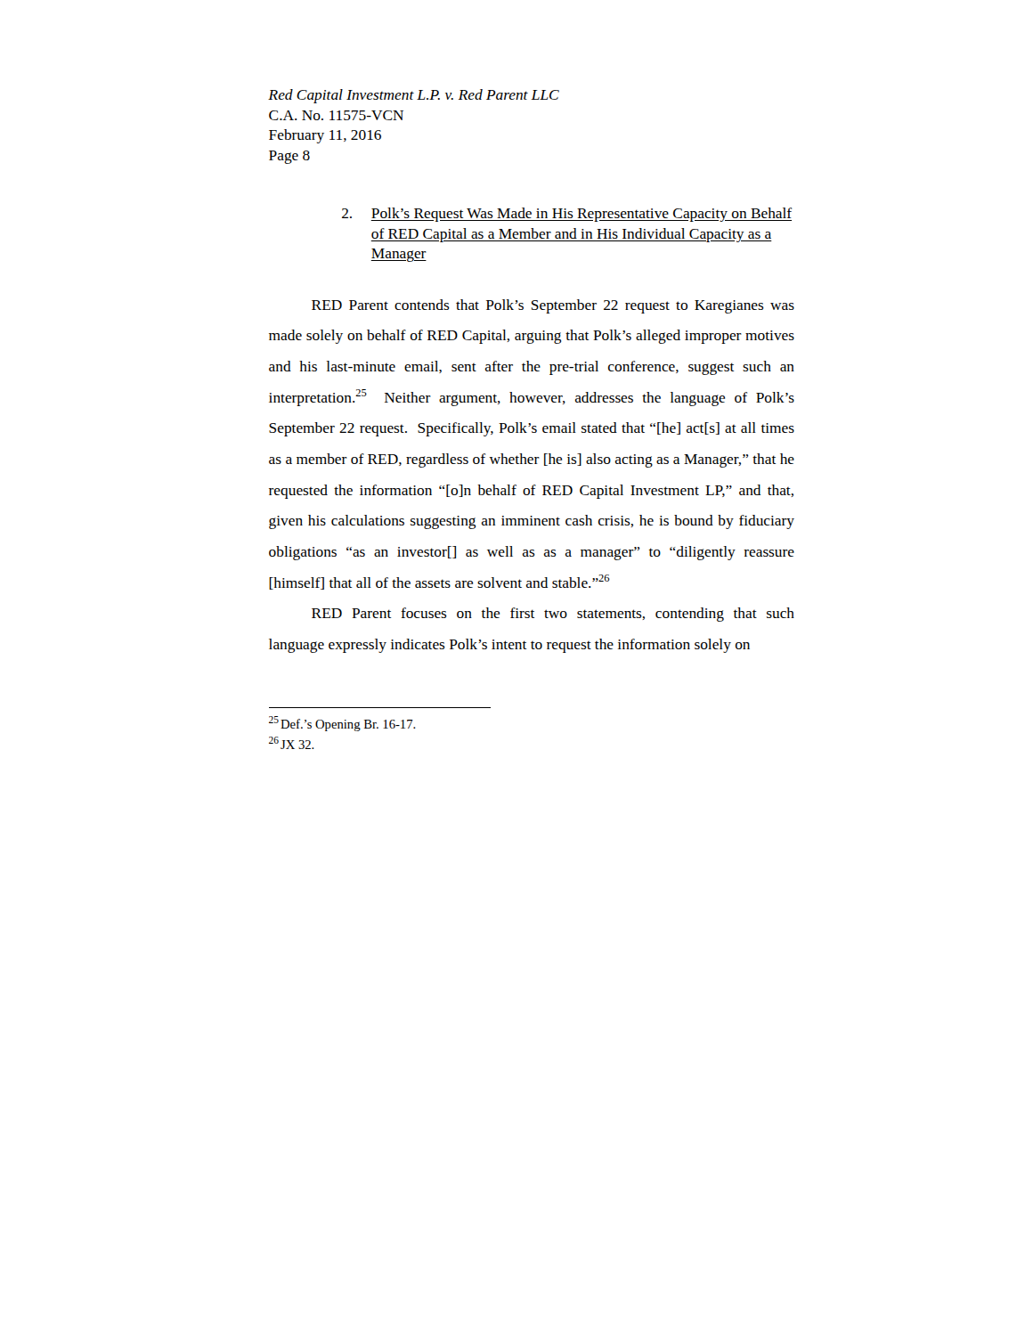Red Capital Investment L.P. v. Red Parent LLC
C.A. No. 11575-VCN
February 11, 2016
Page 8
2. Polk’s Request Was Made in His Representative Capacity on Behalf of RED Capital as a Member and in His Individual Capacity as a Manager
RED Parent contends that Polk’s September 22 request to Karegianes was made solely on behalf of RED Capital, arguing that Polk’s alleged improper motives and his last-minute email, sent after the pre-trial conference, suggest such an interpretation.25 Neither argument, however, addresses the language of Polk’s September 22 request. Specifically, Polk’s email stated that “[he] act[s] at all times as a member of RED, regardless of whether [he is] also acting as a Manager,” that he requested the information “[o]n behalf of RED Capital Investment LP,” and that, given his calculations suggesting an imminent cash crisis, he is bound by fiduciary obligations “as an investor[] as well as as a manager” to “diligently reassure [himself] that all of the assets are solvent and stable.”26
RED Parent focuses on the first two statements, contending that such language expressly indicates Polk’s intent to request the information solely on
25 Def.’s Opening Br. 16-17.
26 JX 32.